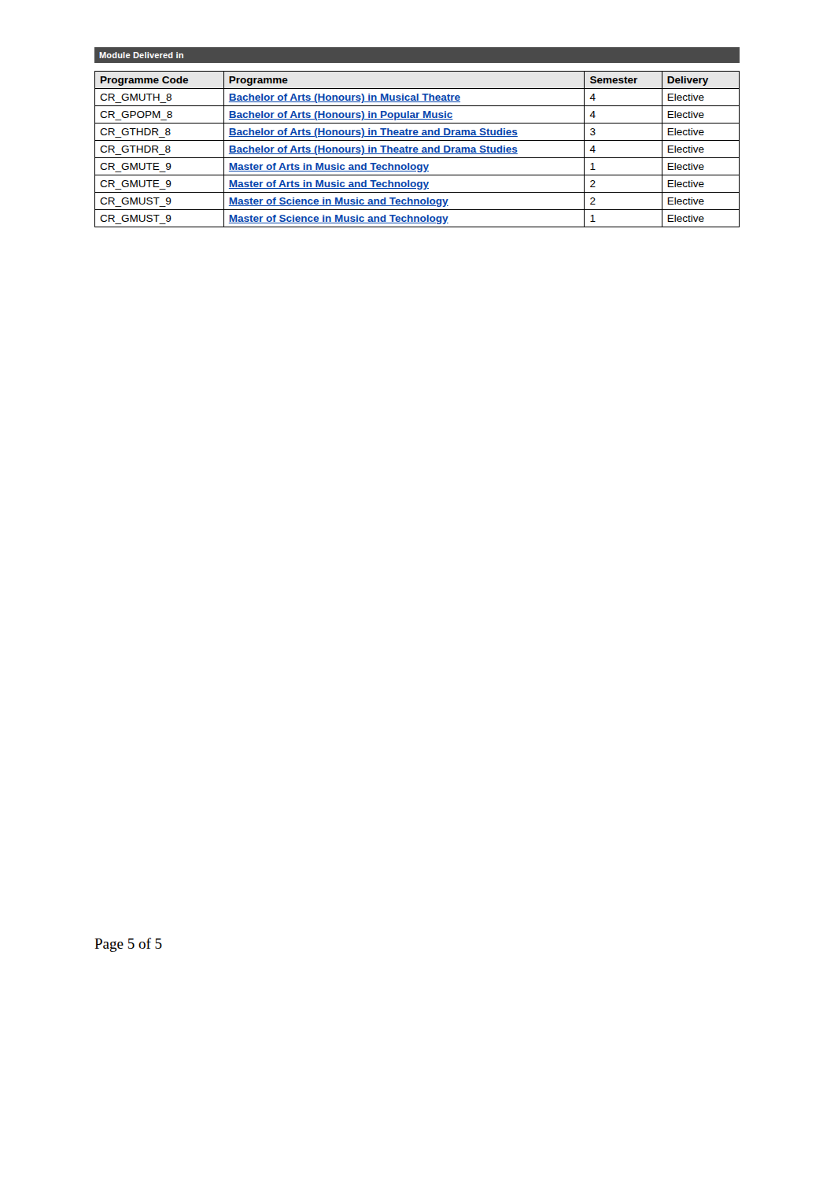Module Delivered in
| Programme Code | Programme | Semester | Delivery |
| --- | --- | --- | --- |
| CR_GMUTH_8 | Bachelor of Arts (Honours) in Musical Theatre | 4 | Elective |
| CR_GPOPM_8 | Bachelor of Arts (Honours) in Popular Music | 4 | Elective |
| CR_GTHDR_8 | Bachelor of Arts (Honours) in Theatre and Drama Studies | 3 | Elective |
| CR_GTHDR_8 | Bachelor of Arts (Honours) in Theatre and Drama Studies | 4 | Elective |
| CR_GMUTE_9 | Master of Arts in Music and Technology | 1 | Elective |
| CR_GMUTE_9 | Master of Arts in Music and Technology | 2 | Elective |
| CR_GMUST_9 | Master of Science in Music and Technology | 2 | Elective |
| CR_GMUST_9 | Master of Science in Music and Technology | 1 | Elective |
Page 5 of 5